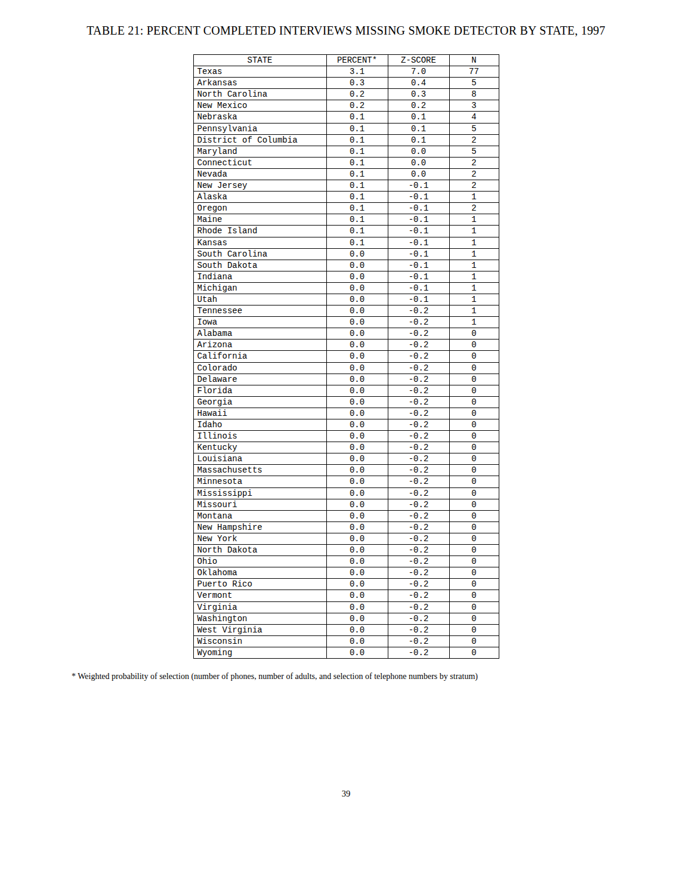TABLE 21: PERCENT COMPLETED INTERVIEWS MISSING SMOKE DETECTOR BY STATE, 1997
| STATE | PERCENT* | Z-SCORE | N |
| --- | --- | --- | --- |
| Texas | 3.1 | 7.0 | 77 |
| Arkansas | 0.3 | 0.4 | 5 |
| North Carolina | 0.2 | 0.3 | 8 |
| New Mexico | 0.2 | 0.2 | 3 |
| Nebraska | 0.1 | 0.1 | 4 |
| Pennsylvania | 0.1 | 0.1 | 5 |
| District of Columbia | 0.1 | 0.1 | 2 |
| Maryland | 0.1 | 0.0 | 5 |
| Connecticut | 0.1 | 0.0 | 2 |
| Nevada | 0.1 | 0.0 | 2 |
| New Jersey | 0.1 | -0.1 | 2 |
| Alaska | 0.1 | -0.1 | 1 |
| Oregon | 0.1 | -0.1 | 2 |
| Maine | 0.1 | -0.1 | 1 |
| Rhode Island | 0.1 | -0.1 | 1 |
| Kansas | 0.1 | -0.1 | 1 |
| South Carolina | 0.0 | -0.1 | 1 |
| South Dakota | 0.0 | -0.1 | 1 |
| Indiana | 0.0 | -0.1 | 1 |
| Michigan | 0.0 | -0.1 | 1 |
| Utah | 0.0 | -0.1 | 1 |
| Tennessee | 0.0 | -0.2 | 1 |
| Iowa | 0.0 | -0.2 | 1 |
| Alabama | 0.0 | -0.2 | 0 |
| Arizona | 0.0 | -0.2 | 0 |
| California | 0.0 | -0.2 | 0 |
| Colorado | 0.0 | -0.2 | 0 |
| Delaware | 0.0 | -0.2 | 0 |
| Florida | 0.0 | -0.2 | 0 |
| Georgia | 0.0 | -0.2 | 0 |
| Hawaii | 0.0 | -0.2 | 0 |
| Idaho | 0.0 | -0.2 | 0 |
| Illinois | 0.0 | -0.2 | 0 |
| Kentucky | 0.0 | -0.2 | 0 |
| Louisiana | 0.0 | -0.2 | 0 |
| Massachusetts | 0.0 | -0.2 | 0 |
| Minnesota | 0.0 | -0.2 | 0 |
| Mississippi | 0.0 | -0.2 | 0 |
| Missouri | 0.0 | -0.2 | 0 |
| Montana | 0.0 | -0.2 | 0 |
| New Hampshire | 0.0 | -0.2 | 0 |
| New York | 0.0 | -0.2 | 0 |
| North Dakota | 0.0 | -0.2 | 0 |
| Ohio | 0.0 | -0.2 | 0 |
| Oklahoma | 0.0 | -0.2 | 0 |
| Puerto Rico | 0.0 | -0.2 | 0 |
| Vermont | 0.0 | -0.2 | 0 |
| Virginia | 0.0 | -0.2 | 0 |
| Washington | 0.0 | -0.2 | 0 |
| West Virginia | 0.0 | -0.2 | 0 |
| Wisconsin | 0.0 | -0.2 | 0 |
| Wyoming | 0.0 | -0.2 | 0 |
* Weighted probability of selection (number of phones, number of adults, and selection of telephone numbers by stratum)
39